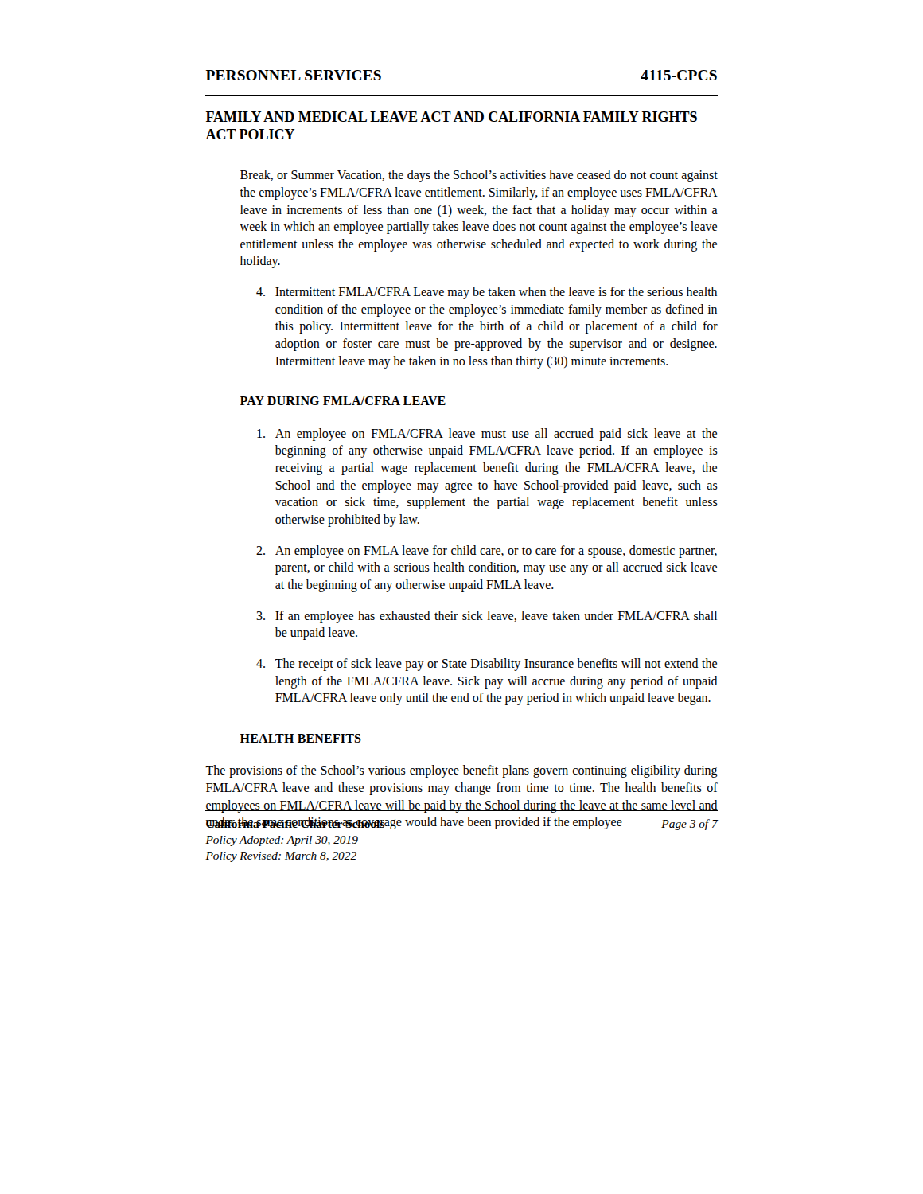PERSONNEL SERVICES 4115-CPCS
Family and Medical Leave Act and California Family Rights Act Policy
Break, or Summer Vacation, the days the School’s activities have ceased do not count against the employee’s FMLA/CFRA leave entitlement. Similarly, if an employee uses FMLA/CFRA leave in increments of less than one (1) week, the fact that a holiday may occur within a week in which an employee partially takes leave does not count against the employee’s leave entitlement unless the employee was otherwise scheduled and expected to work during the holiday.
Intermittent FMLA/CFRA Leave may be taken when the leave is for the serious health condition of the employee or the employee’s immediate family member as defined in this policy. Intermittent leave for the birth of a child or placement of a child for adoption or foster care must be pre-approved by the supervisor and or designee. Intermittent leave may be taken in no less than thirty (30) minute increments.
Pay During FMLA/CFRA Leave
An employee on FMLA/CFRA leave must use all accrued paid sick leave at the beginning of any otherwise unpaid FMLA/CFRA leave period. If an employee is receiving a partial wage replacement benefit during the FMLA/CFRA leave, the School and the employee may agree to have School-provided paid leave, such as vacation or sick time, supplement the partial wage replacement benefit unless otherwise prohibited by law.
An employee on FMLA leave for child care, or to care for a spouse, domestic partner, parent, or child with a serious health condition, may use any or all accrued sick leave at the beginning of any otherwise unpaid FMLA leave.
If an employee has exhausted their sick leave, leave taken under FMLA/CFRA shall be unpaid leave.
The receipt of sick leave pay or State Disability Insurance benefits will not extend the length of the FMLA/CFRA leave. Sick pay will accrue during any period of unpaid FMLA/CFRA leave only until the end of the pay period in which unpaid leave began.
Health Benefits
The provisions of the School’s various employee benefit plans govern continuing eligibility during FMLA/CFRA leave and these provisions may change from time to time. The health benefits of employees on FMLA/CFRA leave will be paid by the School during the leave at the same level and under the same conditions as coverage would have been provided if the employee
California Pacific Charter Schools Page 3 of 7
Policy Adopted: April 30, 2019
Policy Revised: March 8, 2022